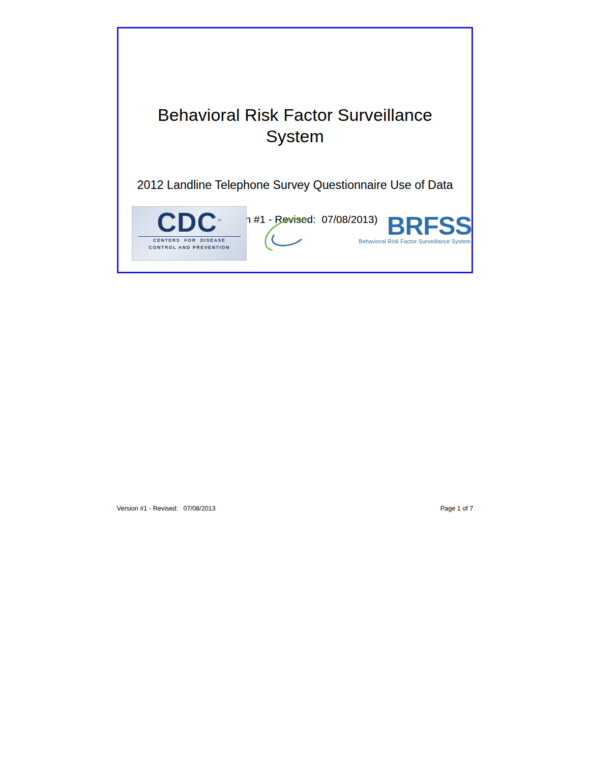Behavioral Risk Factor Surveillance System
2012 Landline Telephone Survey Questionnaire Use of Data
(Version #1 - Revised: 07/08/2013)
CDC™
CENTERS FOR DISEASE
CONTROL AND PREVENTION
BRFSS
Behavioral Risk Factor Surveillance System
Version #1 - Revised: 07/08/2013 Page 1 of 7